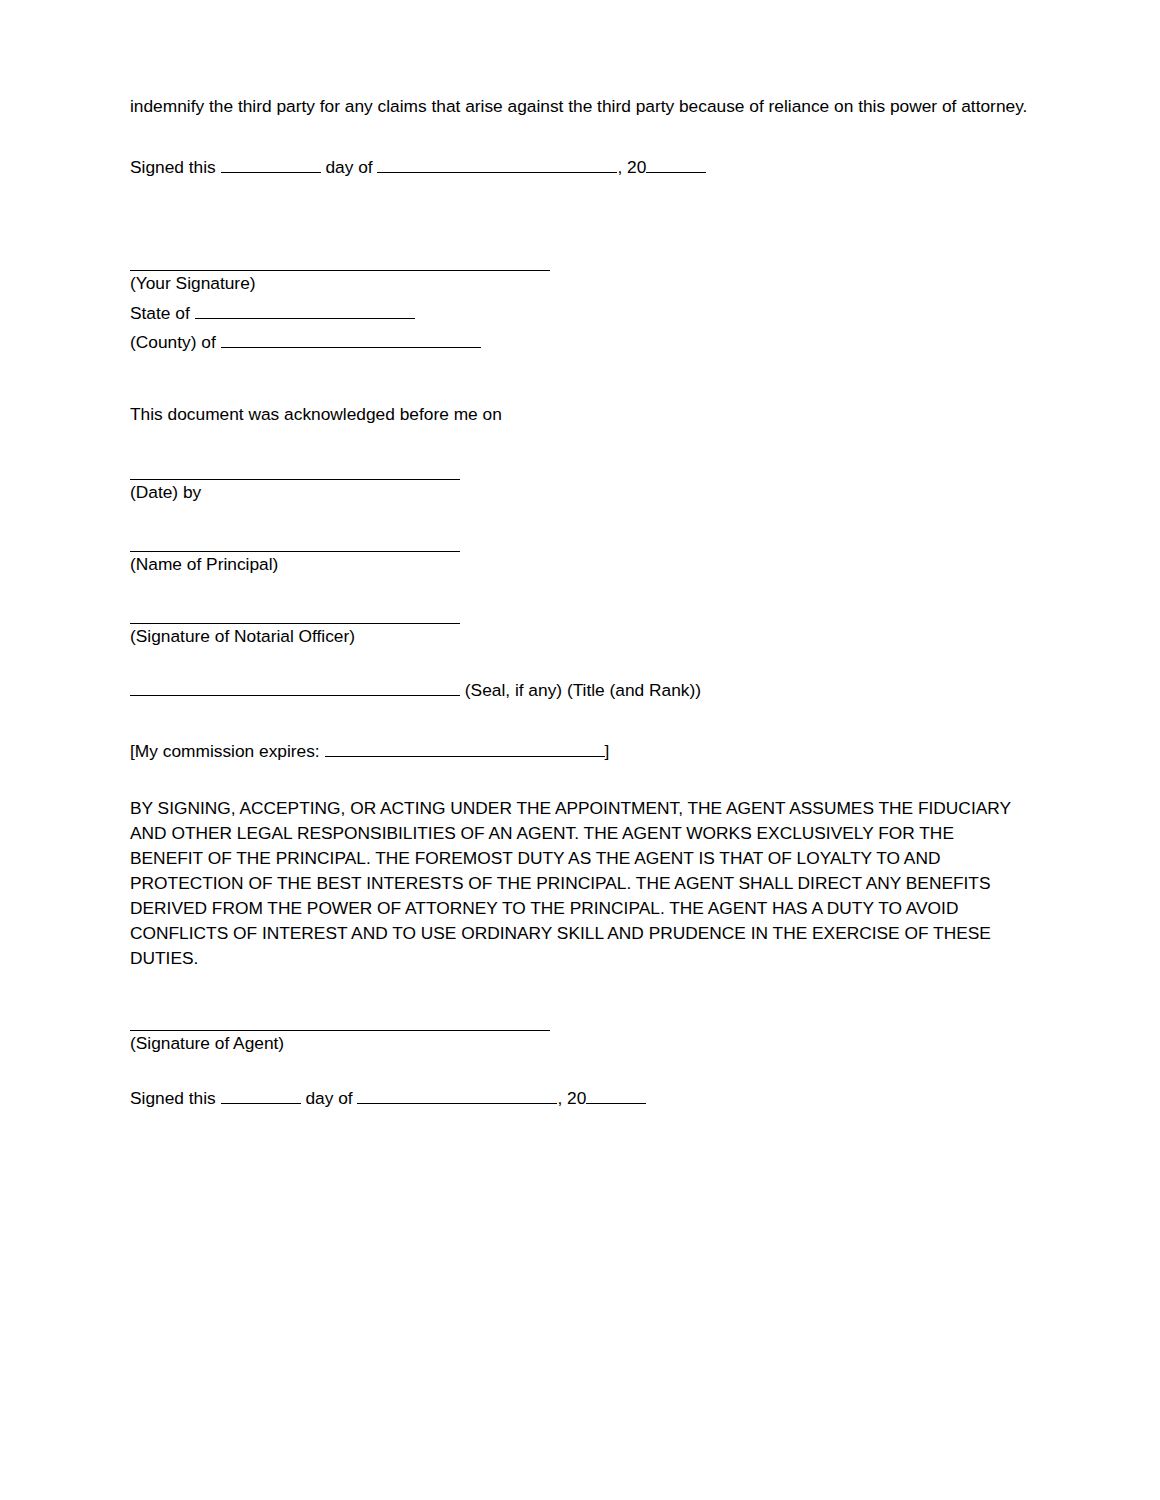indemnify the third party for any claims that arise against the third party because of reliance on this power of attorney.
Signed this day of , 20
(Your Signature) State of (County) of
This document was acknowledged before me on
(Date) by
(Name of Principal)
(Signature of Notarial Officer)
(Seal, if any) (Title (and Rank))
[My commission expires: ]
BY SIGNING, ACCEPTING, OR ACTING UNDER THE APPOINTMENT, THE AGENT ASSUMES THE FIDUCIARY AND OTHER LEGAL RESPONSIBILITIES OF AN AGENT. THE AGENT WORKS EXCLUSIVELY FOR THE BENEFIT OF THE PRINCIPAL. THE FOREMOST DUTY AS THE AGENT IS THAT OF LOYALTY TO AND PROTECTION OF THE BEST INTERESTS OF THE PRINCIPAL. THE AGENT SHALL DIRECT ANY BENEFITS DERIVED FROM THE POWER OF ATTORNEY TO THE PRINCIPAL. THE AGENT HAS A DUTY TO AVOID CONFLICTS OF INTEREST AND TO USE ORDINARY SKILL AND PRUDENCE IN THE EXERCISE OF THESE DUTIES.
(Signature of Agent)
Signed this day of , 20